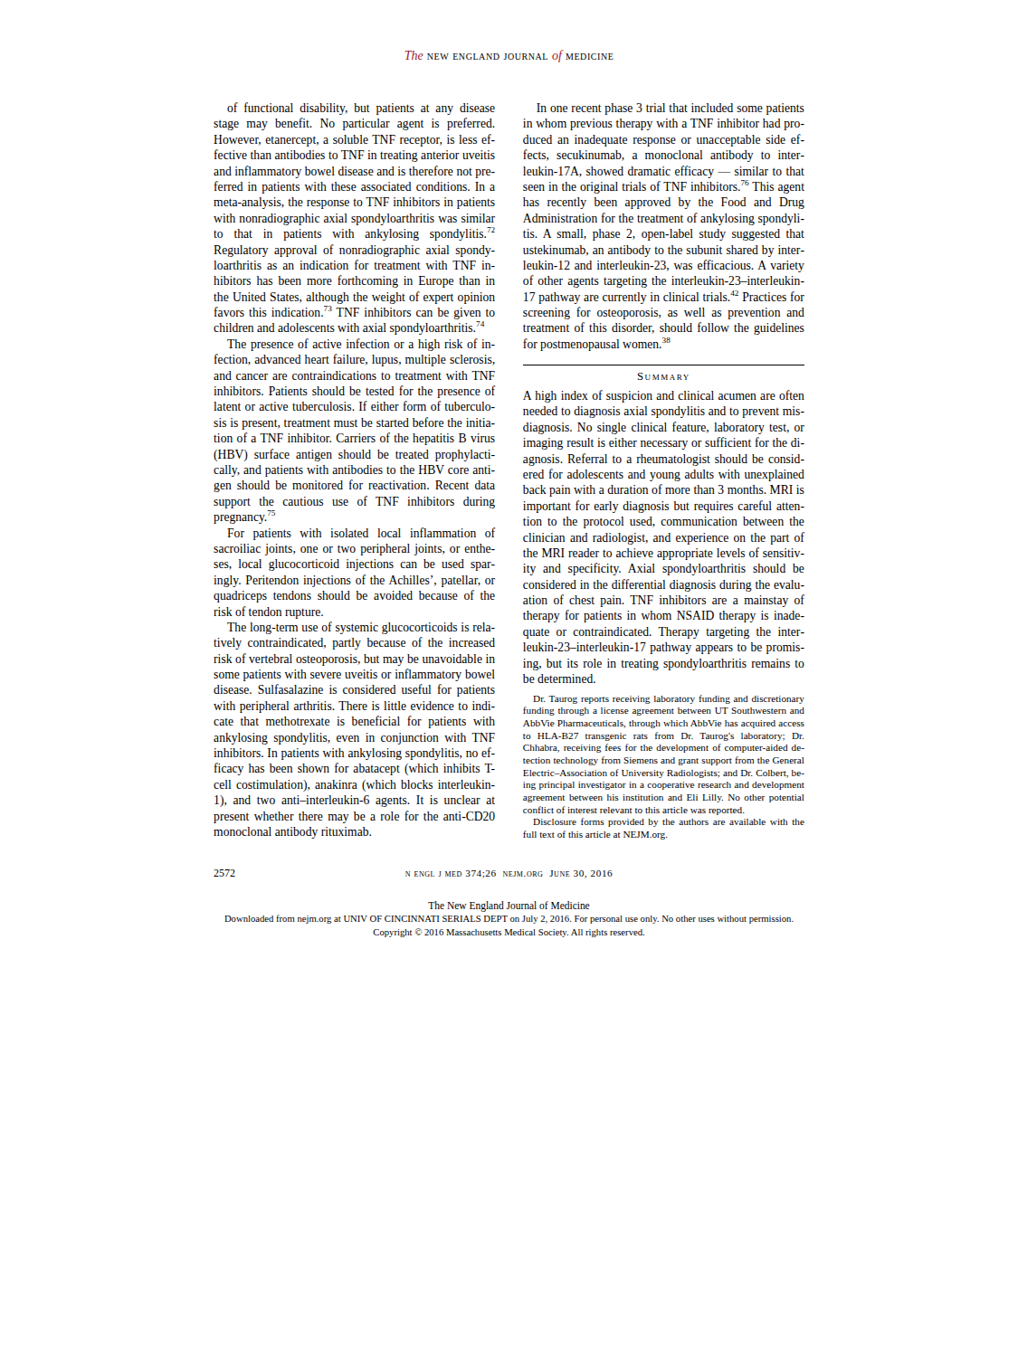The new england journal of medicine
of functional disability, but patients at any disease stage may benefit. No particular agent is preferred. However, etanercept, a soluble TNF receptor, is less effective than antibodies to TNF in treating anterior uveitis and inflammatory bowel disease and is therefore not preferred in patients with these associated conditions. In a meta-analysis, the response to TNF inhibitors in patients with nonradiographic axial spondyloarthritis was similar to that in patients with ankylosing spondylitis.72 Regulatory approval of nonradiographic axial spondyloarthritis as an indication for treatment with TNF inhibitors has been more forthcoming in Europe than in the United States, although the weight of expert opinion favors this indication.73 TNF inhibitors can be given to children and adolescents with axial spondyloarthritis.74
The presence of active infection or a high risk of infection, advanced heart failure, lupus, multiple sclerosis, and cancer are contraindications to treatment with TNF inhibitors. Patients should be tested for the presence of latent or active tuberculosis. If either form of tuberculosis is present, treatment must be started before the initiation of a TNF inhibitor. Carriers of the hepatitis B virus (HBV) surface antigen should be treated prophylactically, and patients with antibodies to the HBV core antigen should be monitored for reactivation. Recent data support the cautious use of TNF inhibitors during pregnancy.75
For patients with isolated local inflammation of sacroiliac joints, one or two peripheral joints, or entheses, local glucocorticoid injections can be used sparingly. Peritendon injections of the Achilles’, patellar, or quadriceps tendons should be avoided because of the risk of tendon rupture.
The long-term use of systemic glucocorticoids is relatively contraindicated, partly because of the increased risk of vertebral osteoporosis, but may be unavoidable in some patients with severe uveitis or inflammatory bowel disease. Sulfasalazine is considered useful for patients with peripheral arthritis. There is little evidence to indicate that methotrexate is beneficial for patients with ankylosing spondylitis, even in conjunction with TNF inhibitors. In patients with ankylosing spondylitis, no efficacy has been shown for abatacept (which inhibits T-cell costimulation), anakinra (which blocks interleukin-1), and two anti–interleukin-6 agents. It is unclear at present whether there may be a role for the anti-CD20 monoclonal antibody rituximab.
In one recent phase 3 trial that included some patients in whom previous therapy with a TNF inhibitor had produced an inadequate response or unacceptable side effects, secukinumab, a monoclonal antibody to interleukin-17A, showed dramatic efficacy — similar to that seen in the original trials of TNF inhibitors.76 This agent has recently been approved by the Food and Drug Administration for the treatment of ankylosing spondylitis. A small, phase 2, open-label study suggested that ustekinumab, an antibody to the subunit shared by interleukin-12 and interleukin-23, was efficacious. A variety of other agents targeting the interleukin-23–interleukin-17 pathway are currently in clinical trials.42 Practices for screening for osteoporosis, as well as prevention and treatment of this disorder, should follow the guidelines for postmenopausal women.38
Summary
A high index of suspicion and clinical acumen are often needed to diagnosis axial spondylitis and to prevent misdiagnosis. No single clinical feature, laboratory test, or imaging result is either necessary or sufficient for the diagnosis. Referral to a rheumatologist should be considered for adolescents and young adults with unexplained back pain with a duration of more than 3 months. MRI is important for early diagnosis but requires careful attention to the protocol used, communication between the clinician and radiologist, and experience on the part of the MRI reader to achieve appropriate levels of sensitivity and specificity. Axial spondyloarthritis should be considered in the differential diagnosis during the evaluation of chest pain. TNF inhibitors are a mainstay of therapy for patients in whom NSAID therapy is inadequate or contraindicated. Therapy targeting the interleukin-23–interleukin-17 pathway appears to be promising, but its role in treating spondyloarthritis remains to be determined.
Dr. Taurog reports receiving laboratory funding and discretionary funding through a license agreement between UT Southwestern and AbbVie Pharmaceuticals, through which AbbVie has acquired access to HLA-B27 transgenic rats from Dr. Taurog's laboratory; Dr. Chhabra, receiving fees for the development of computer-aided detection technology from Siemens and grant support from the General Electric–Association of University Radiologists; and Dr. Colbert, being principal investigator in a cooperative research and development agreement between his institution and Eli Lilly. No other potential conflict of interest relevant to this article was reported.
Disclosure forms provided by the authors are available with the full text of this article at NEJM.org.
2572
n engl j med 374;26 nejm.org June 30, 2016
The New England Journal of Medicine
Downloaded from nejm.org at UNIV OF CINCINNATI SERIALS DEPT on July 2, 2016. For personal use only. No other uses without permission.
Copyright © 2016 Massachusetts Medical Society. All rights reserved.